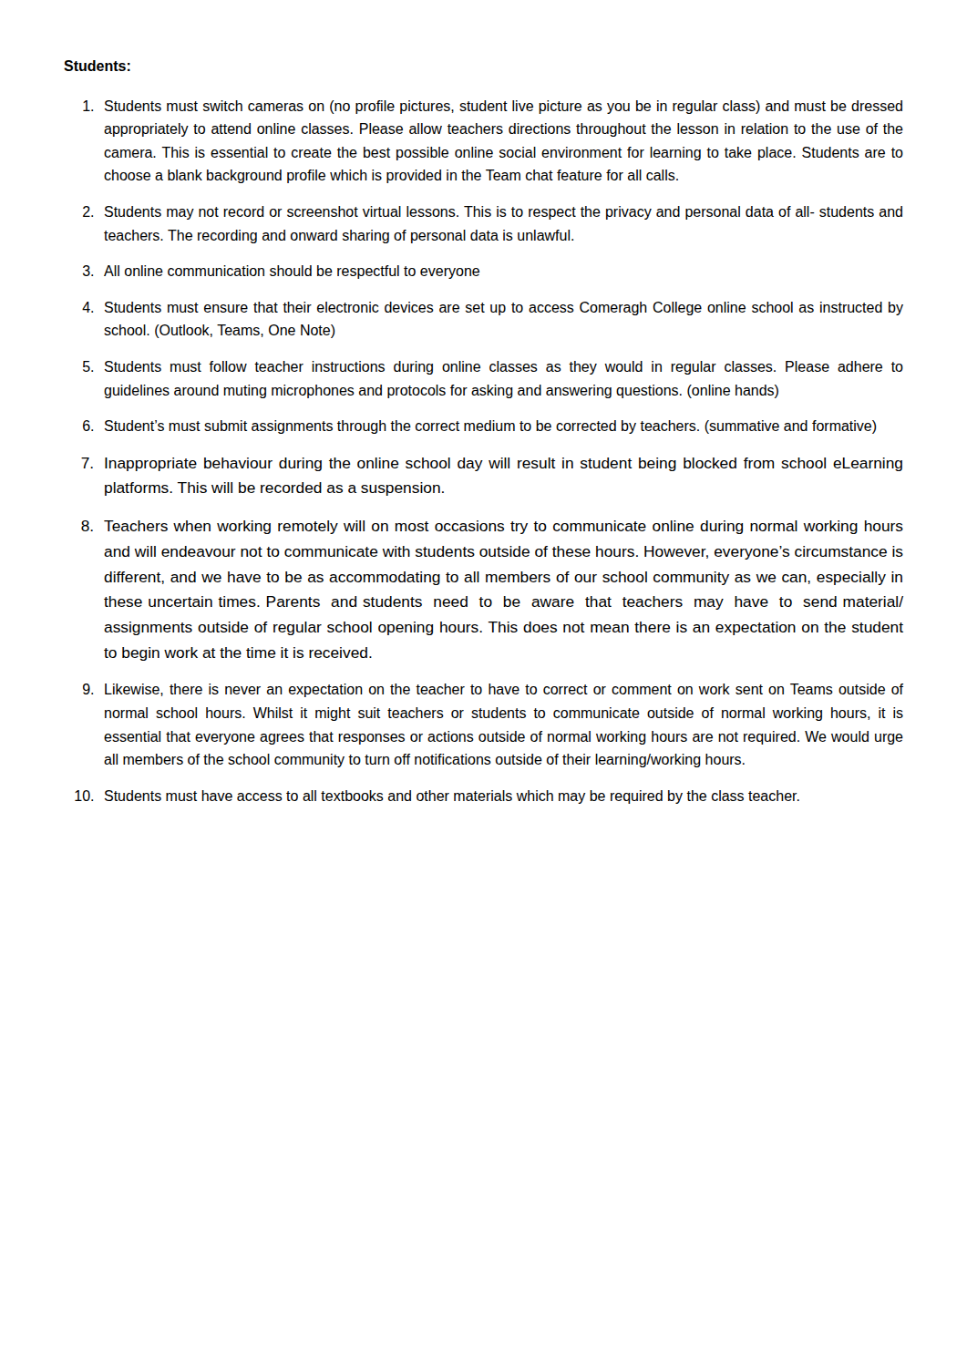Students:
Students must switch cameras on (no profile pictures, student live picture as you be in regular class) and must be dressed appropriately to attend online classes. Please allow teachers directions throughout the lesson in relation to the use of the camera. This is essential to create the best possible online social environment for learning to take place. Students are to choose a blank background profile which is provided in the Team chat feature for all calls.
Students may not record or screenshot virtual lessons. This is to respect the privacy and personal data of all- students and teachers. The recording and onward sharing of personal data is unlawful.
All online communication should be respectful to everyone
Students must ensure that their electronic devices are set up to access Comeragh College online school as instructed by school. (Outlook, Teams, One Note)
Students must follow teacher instructions during online classes as they would in regular classes. Please adhere to guidelines around muting microphones and protocols for asking and answering questions. (online hands)
Student’s must submit assignments through the correct medium to be corrected by teachers. (summative and formative)
Inappropriate behaviour during the online school day will result in student being blocked from school eLearning platforms. This will be recorded as a suspension.
Teachers when working remotely will on most occasions try to communicate online during normal working hours and will endeavour not to communicate with students outside of these hours. However, everyone’s circumstance is different, and we have to be as accommodating to all members of our school community as we can, especially in these uncertain times. Parents and students need to be aware that teachers may have to send material/ assignments outside of regular school opening hours. This does not mean there is an expectation on the student to begin work at the time it is received.
Likewise, there is never an expectation on the teacher to have to correct or comment on work sent on Teams outside of normal school hours. Whilst it might suit teachers or students to communicate outside of normal working hours, it is essential that everyone agrees that responses or actions outside of normal working hours are not required. We would urge all members of the school community to turn off notifications outside of their learning/working hours.
Students must have access to all textbooks and other materials which may be required by the class teacher.